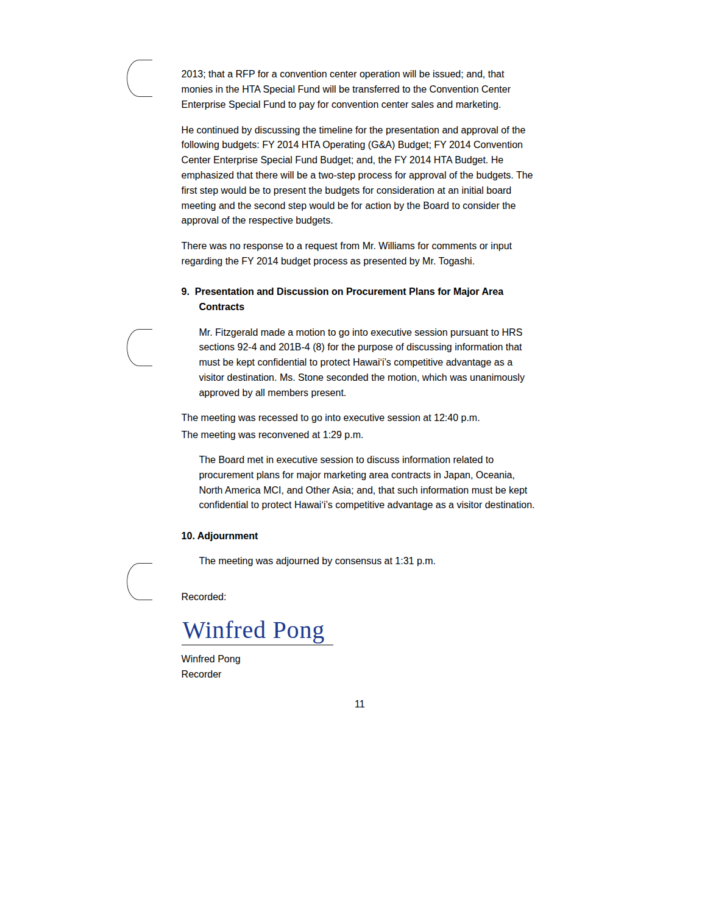2013; that a RFP for a convention center operation will be issued; and, that monies in the HTA Special Fund will be transferred to the Convention Center Enterprise Special Fund to pay for convention center sales and marketing.
He continued by discussing the timeline for the presentation and approval of the following budgets: FY 2014 HTA Operating (G&A) Budget; FY 2014 Convention Center Enterprise Special Fund Budget; and, the FY 2014 HTA Budget. He emphasized that there will be a two-step process for approval of the budgets. The first step would be to present the budgets for consideration at an initial board meeting and the second step would be for action by the Board to consider the approval of the respective budgets.
There was no response to a request from Mr. Williams for comments or input regarding the FY 2014 budget process as presented by Mr. Togashi.
9. Presentation and Discussion on Procurement Plans for Major Area Contracts
Mr. Fitzgerald made a motion to go into executive session pursuant to HRS sections 92-4 and 201B-4 (8) for the purpose of discussing information that must be kept confidential to protect Hawaiʻi’s competitive advantage as a visitor destination. Ms. Stone seconded the motion, which was unanimously approved by all members present.
The meeting was recessed to go into executive session at 12:40 p.m.
The meeting was reconvened at 1:29 p.m.
The Board met in executive session to discuss information related to procurement plans for major marketing area contracts in Japan, Oceania, North America MCI, and Other Asia; and, that such information must be kept confidential to protect Hawaiʻi’s competitive advantage as a visitor destination.
10. Adjournment
The meeting was adjourned by consensus at 1:31 p.m.
Recorded:
Winfred Pong
Winfred Pong
Recorder
11